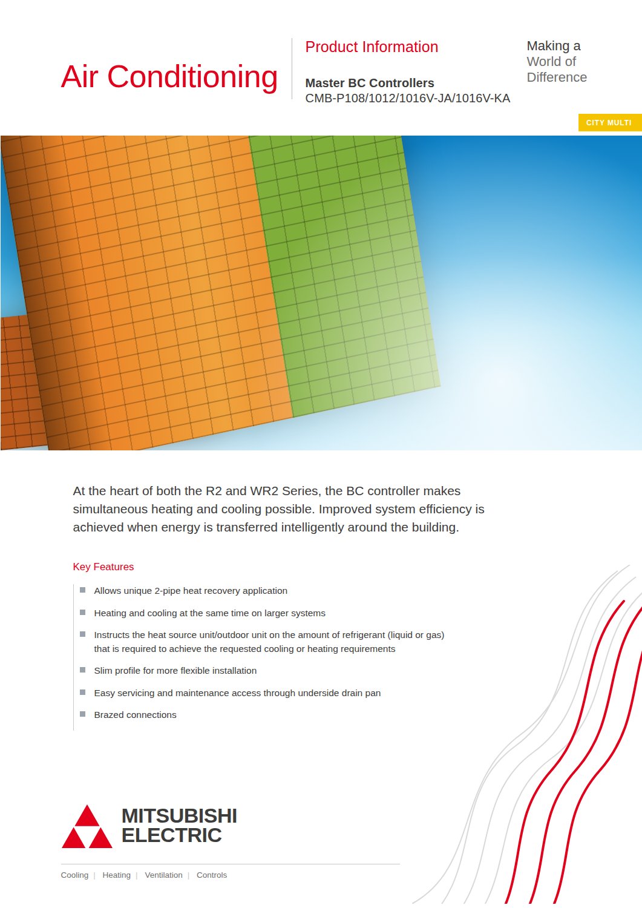Air Conditioning
Product Information
Master BC Controllers
CMB-P108/1012/1016V-JA/1016V-KA
Making a
World of
Difference
CITY MULTI
At the heart of both the R2 and WR2 Series, the BC controller makes simultaneous heating and cooling possible. Improved system efficiency is achieved when energy is transferred intelligently around the building.
Key Features
Allows unique 2-pipe heat recovery application
Heating and cooling at the same time on larger systems
Instructs the heat source unit/outdoor unit on the amount of refrigerant (liquid or gas)
that is required to achieve the requested cooling or heating requirements
Slim profile for more flexible installation
Easy servicing and maintenance access through underside drain pan
Brazed connections
MITSUBISHI ELECTRIC
Cooling| Heating| Ventilation| Controls